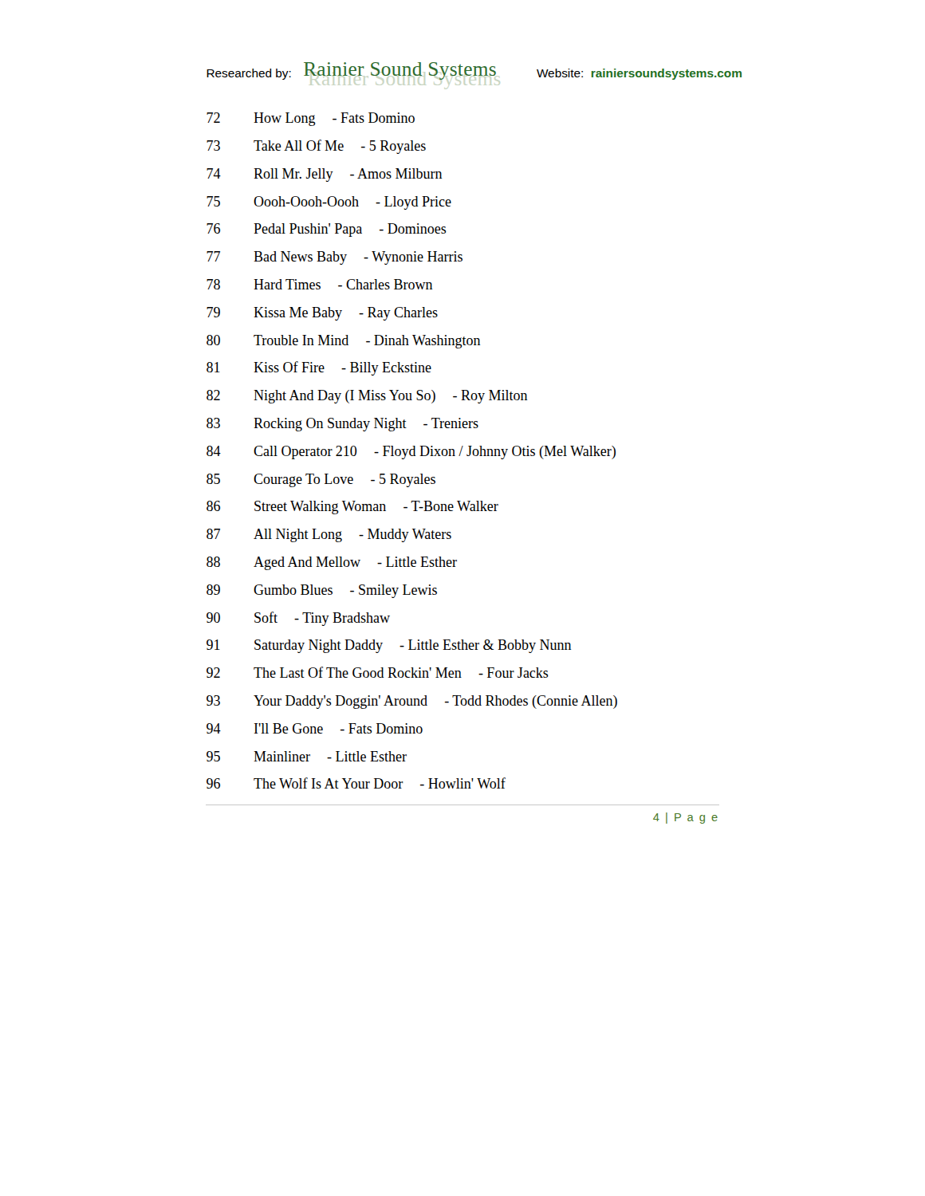Researched by: Rainier Sound Systems Rainier Sound Systems Website: rainiersoundsystems.com
72 How Long- Fats Domino
73 Take All Of Me- 5 Royales
74 Roll Mr. Jelly- Amos Milburn
75 Oooh-Oooh-Oooh- Lloyd Price
76 Pedal Pushin' Papa- Dominoes
77 Bad News Baby- Wynonie Harris
78 Hard Times- Charles Brown
79 Kissa Me Baby- Ray Charles
80 Trouble In Mind- Dinah Washington
81 Kiss Of Fire- Billy Eckstine
82 Night And Day (I Miss You So)- Roy Milton
83 Rocking On Sunday Night- Treniers
84 Call Operator 210- Floyd Dixon / Johnny Otis (Mel Walker)
85 Courage To Love- 5 Royales
86 Street Walking Woman- T-Bone Walker
87 All Night Long- Muddy Waters
88 Aged And Mellow- Little Esther
89 Gumbo Blues- Smiley Lewis
90 Soft- Tiny Bradshaw
91 Saturday Night Daddy- Little Esther & Bobby Nunn
92 The Last Of The Good Rockin' Men- Four Jacks
93 Your Daddy's Doggin' Around- Todd Rhodes (Connie Allen)
94 I'll Be Gone- Fats Domino
95 Mainliner- Little Esther
96 The Wolf Is At Your Door- Howlin' Wolf
4 | P a g e